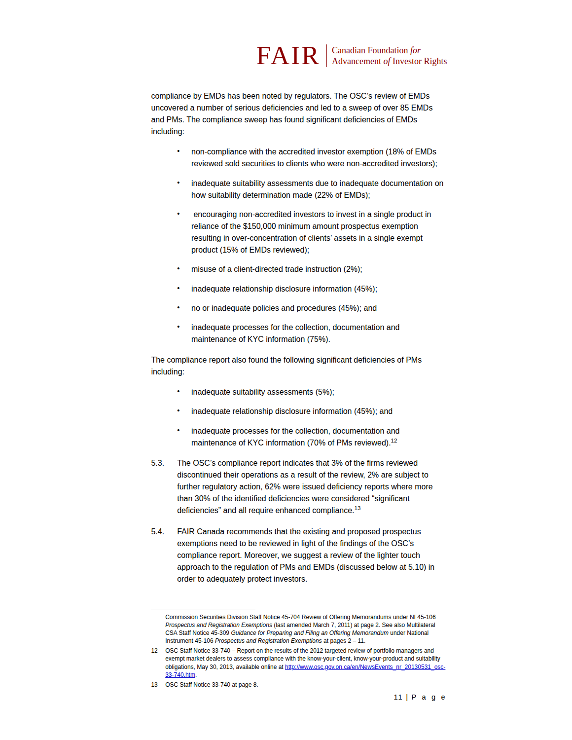FAIR Canadian Foundation for
Advancement of Investor Rights
compliance by EMDs has been noted by regulators. The OSC’s review of EMDs uncovered a number of serious deficiencies and led to a sweep of over 85 EMDs and PMs. The compliance sweep has found significant deficiencies of EMDs including:
non-compliance with the accredited investor exemption (18% of EMDs reviewed sold securities to clients who were non-accredited investors);
inadequate suitability assessments due to inadequate documentation on how suitability determination made (22% of EMDs);
encouraging non-accredited investors to invest in a single product in reliance of the $150,000 minimum amount prospectus exemption resulting in over-concentration of clients’ assets in a single exempt product (15% of EMDs reviewed);
misuse of a client-directed trade instruction (2%);
inadequate relationship disclosure information (45%);
no or inadequate policies and procedures (45%); and
inadequate processes for the collection, documentation and maintenance of KYC information (75%).
The compliance report also found the following significant deficiencies of PMs including:
inadequate suitability assessments (5%);
inadequate relationship disclosure information (45%); and
inadequate processes for the collection, documentation and maintenance of KYC information (70% of PMs reviewed).12
5.3. The OSC’s compliance report indicates that 3% of the firms reviewed discontinued their operations as a result of the review, 2% are subject to further regulatory action, 62% were issued deficiency reports where more than 30% of the identified deficiencies were considered “significant deficiencies” and all require enhanced compliance.13
5.4. FAIR Canada recommends that the existing and proposed prospectus exemptions need to be reviewed in light of the findings of the OSC’s compliance report. Moreover, we suggest a review of the lighter touch approach to the regulation of PMs and EMDs (discussed below at 5.10) in order to adequately protect investors.
Commission Securities Division Staff Notice 45-704 Review of Offering Memorandums under NI 45-106 Prospectus and Registration Exemptions (last amended March 7, 2011) at page 2. See also Multilateral CSA Staff Notice 45-309 Guidance for Preparing and Filing an Offering Memorandum under National Instrument 45-106 Prospectus and Registration Exemptions at pages 2 – 11.
12 OSC Staff Notice 33-740 – Report on the results of the 2012 targeted review of portfolio managers and exempt market dealers to assess compliance with the know-your-client, know-your-product and suitability obligations, May 30, 2013, available online at http://www.osc.gov.on.ca/en/NewsEvents_nr_20130531_osc-33-740.htm.
13 OSC Staff Notice 33-740 at page 8.
11 | P a g e